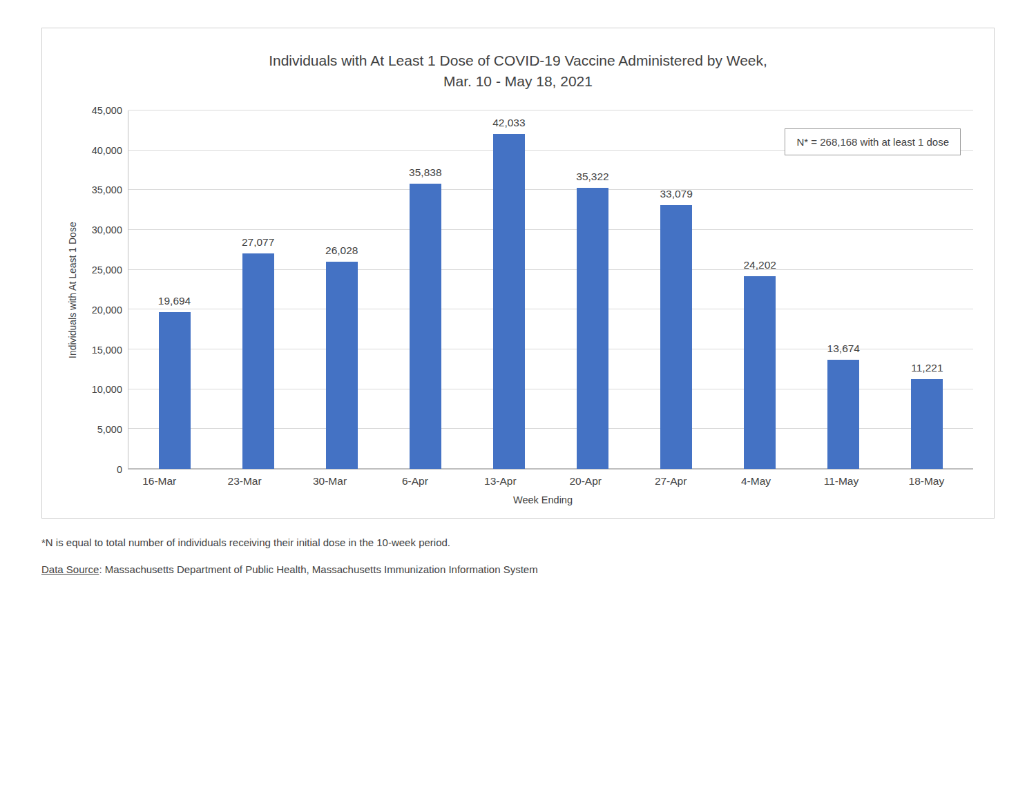Individuals with At Least 1 Dose of COVID-19 Vaccine Administered by Week,
Mar. 10 - May 18, 2021
Individuals with At Least 1 Dose
45,000 40,000 35,000 30,000 25,000 20,000 15,000 10,000 5,000 0
N* = 268,168 with at least 1 dose
19,694
27,077
26,028
35,838
42,033
35,322
33,079
24,202
13,674
11,221
16-Mar 23-Mar 30-Mar 6-Apr 13-Apr 20-Apr 27-Apr 4-May 11-May 18-May
Week Ending
*N is equal to total number of individuals receiving their initial dose in the 10-week period.
Data Source: Massachusetts Department of Public Health, Massachusetts Immunization Information System